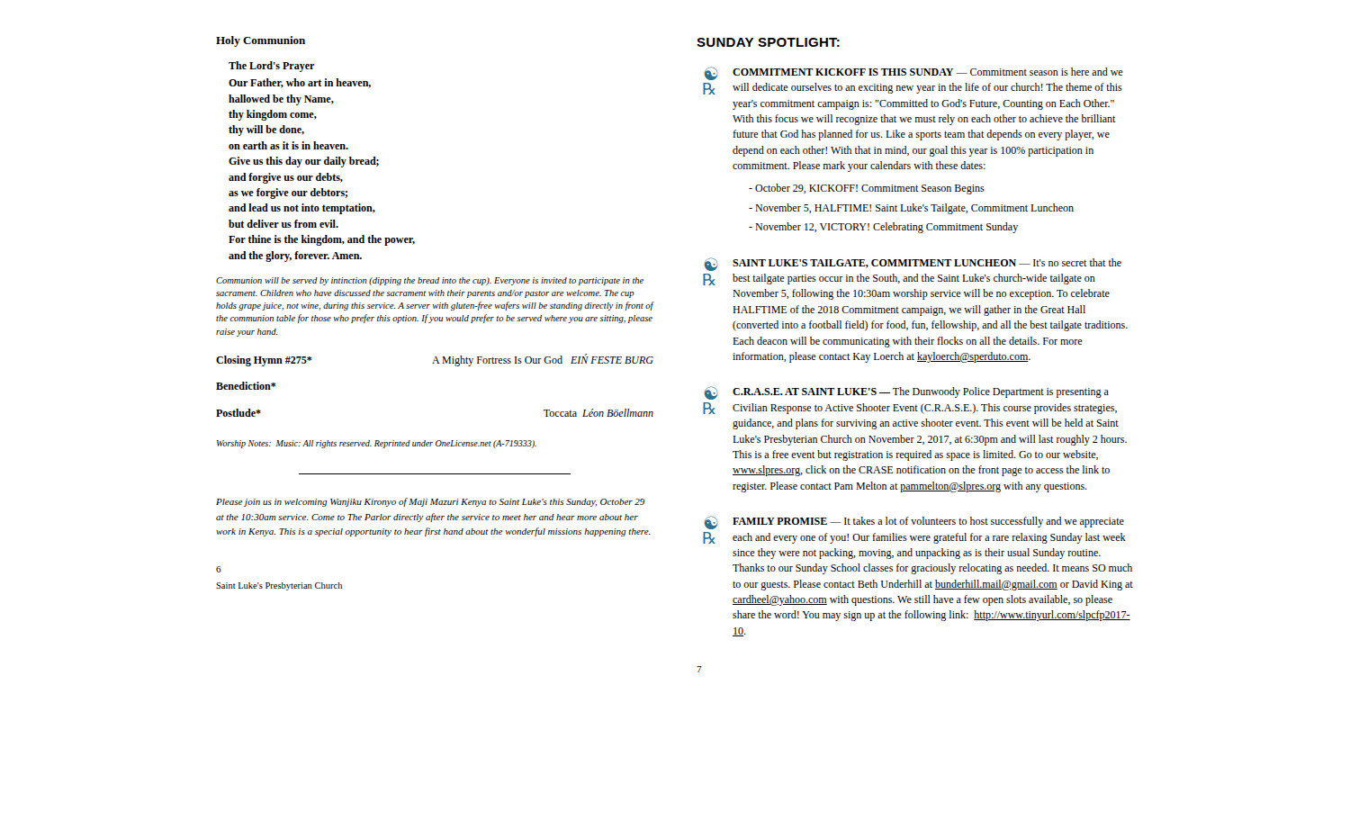Holy Communion
The Lord's Prayer
Our Father, who art in heaven,
hallowed be thy Name,
thy kingdom come,
thy will be done,
on earth as it is in heaven.
Give us this day our daily bread;
and forgive us our debts,
as we forgive our debtors;
and lead us not into temptation,
but deliver us from evil.
For thine is the kingdom, and the power,
and the glory, forever. Amen.
Communion will be served by intinction (dipping the bread into the cup). Everyone is invited to participate in the sacrament. Children who have discussed the sacrament with their parents and/or pastor are welcome. The cup holds grape juice, not wine, during this service. A server with gluten-free wafers will be standing directly in front of the communion table for those who prefer this option. If you would prefer to be served where you are sitting, please raise your hand.
Closing Hymn #275* A Mighty Fortress Is Our God EIŃ FESTE BURG
Benediction*
Postlude* Toccata Léon Böellmann
Worship Notes: Music: All rights reserved. Reprinted under OneLicense.net (A-719333).
Please join us in welcoming Wanjiku Kironyo of Maji Mazuri Kenya to Saint Luke's this Sunday, October 29 at the 10:30am service. Come to The Parlor directly after the service to meet her and hear more about her work in Kenya. This is a special opportunity to hear first hand about the wonderful missions happening there.
6
Saint Luke's Presbyterian Church
SUNDAY SPOTLIGHT:
☯℞ 
COMMITMENT KICKOFF IS THIS SUNDAY — Commitment season is here and we will dedicate ourselves to an exciting new year in the life of our church! The theme of this year's commitment campaign is: "Committed to God's Future, Counting on Each Other." With this focus we will recognize that we must rely on each other to achieve the brilliant future that God has planned for us. Like a sports team that depends on every player, we depend on each other! With that in mind, our goal this year is 100% participation in commitment. Please mark your calendars with these dates:
October 29, KICKOFF! Commitment Season Begins
November 5, HALFTIME! Saint Luke's Tailgate, Commitment Luncheon
November 12, VICTORY! Celebrating Commitment Sunday
☯℞ 
SAINT LUKE'S TAILGATE, COMMITMENT LUNCHEON — It's no secret that the best tailgate parties occur in the South, and the Saint Luke's church-wide tailgate on November 5, following the 10:30am worship service will be no exception. To celebrate HALFTIME of the 2018 Commitment campaign, we will gather in the Great Hall (converted into a football field) for food, fun, fellowship, and all the best tailgate traditions. Each deacon will be communicating with their flocks on all the details. For more information, please contact Kay Loerch at kayloerch@sperduto.com.
☯℞ 
C.R.A.S.E. AT SAINT LUKE'S — The Dunwoody Police Department is presenting a Civilian Response to Active Shooter Event (C.R.A.S.E.). This course provides strategies, guidance, and plans for surviving an active shooter event. This event will be held at Saint Luke's Presbyterian Church on November 2, 2017, at 6:30pm and will last roughly 2 hours. This is a free event but registration is required as space is limited. Go to our website, www.slpres.org, click on the CRASE notification on the front page to access the link to register. Please contact Pam Melton at pammelton@slpres.org with any questions.
☯℞ 
FAMILY PROMISE — It takes a lot of volunteers to host successfully and we appreciate each and every one of you! Our families were grateful for a rare relaxing Sunday last week since they were not packing, moving, and unpacking as is their usual Sunday routine. Thanks to our Sunday School classes for graciously relocating as needed. It means SO much to our guests. Please contact Beth Underhill at bunderhill.mail@gmail.com or David King at cardheel@yahoo.com with questions. We still have a few open slots available, so please share the word! You may sign up at the following link: http://www.tinyurl.com/slpcfp2017-10.
7